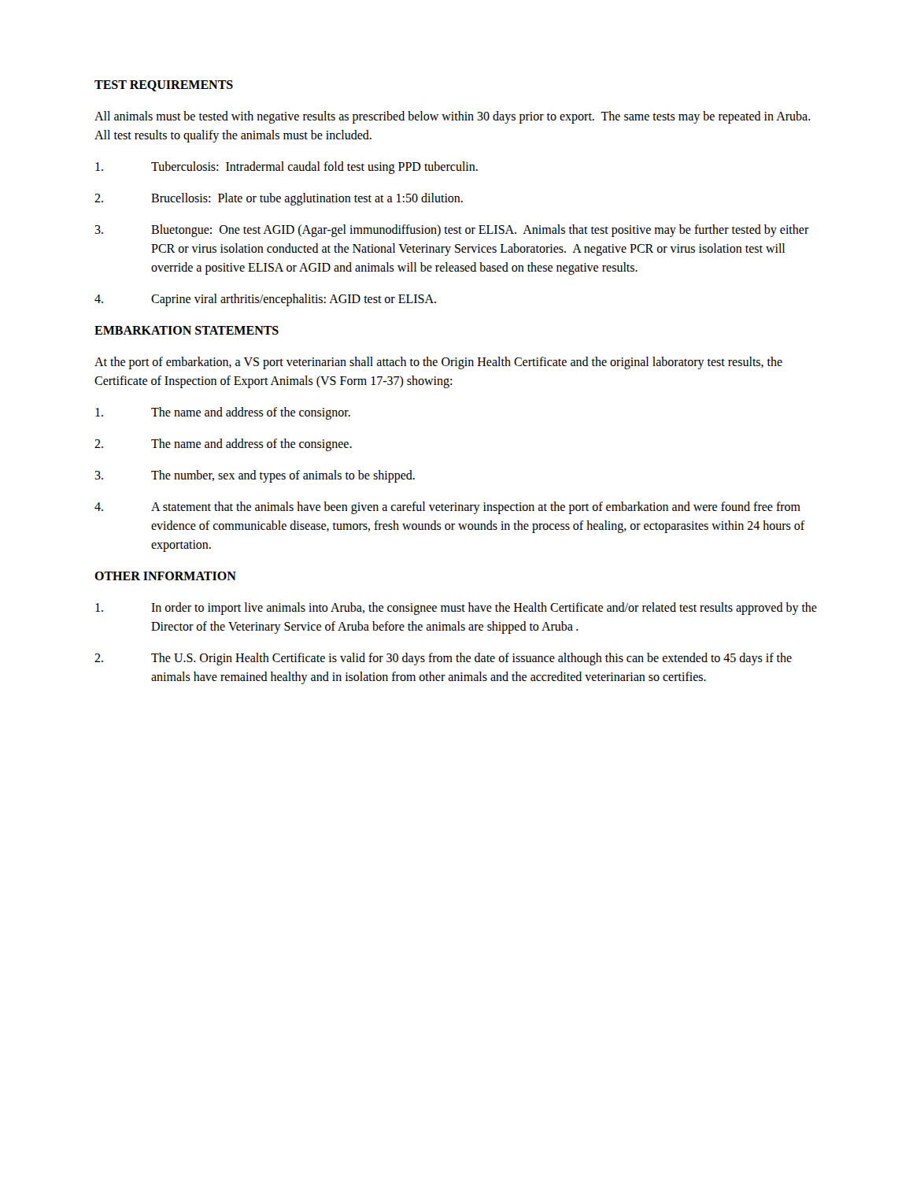TEST REQUIREMENTS
All animals must be tested with negative results as prescribed below within 30 days prior to export. The same tests may be repeated in Aruba. All test results to qualify the animals must be included.
1.
Tuberculosis: Intradermal caudal fold test using PPD tuberculin.
2.
Brucellosis: Plate or tube agglutination test at a 1:50 dilution.
3.
Bluetongue: One test AGID (Agar-gel immunodiffusion) test or ELISA. Animals that test positive may be further tested by either PCR or virus isolation conducted at the National Veterinary Services Laboratories. A negative PCR or virus isolation test will override a positive ELISA or AGID and animals will be released based on these negative results.
4.
Caprine viral arthritis/encephalitis: AGID test or ELISA.
EMBARKATION STATEMENTS
At the port of embarkation, a VS port veterinarian shall attach to the Origin Health Certificate and the original laboratory test results, the Certificate of Inspection of Export Animals (VS Form 17-37) showing:
1.
The name and address of the consignor.
2.
The name and address of the consignee.
3.
The number, sex and types of animals to be shipped.
4.
A statement that the animals have been given a careful veterinary inspection at the port of embarkation and were found free from evidence of communicable disease, tumors, fresh wounds or wounds in the process of healing, or ectoparasites within 24 hours of exportation.
OTHER INFORMATION
1.
In order to import live animals into Aruba, the consignee must have the Health Certificate and/or related test results approved by the Director of the Veterinary Service of Aruba before the animals are shipped to Aruba .
2.
The U.S. Origin Health Certificate is valid for 30 days from the date of issuance although this can be extended to 45 days if the animals have remained healthy and in isolation from other animals and the accredited veterinarian so certifies.